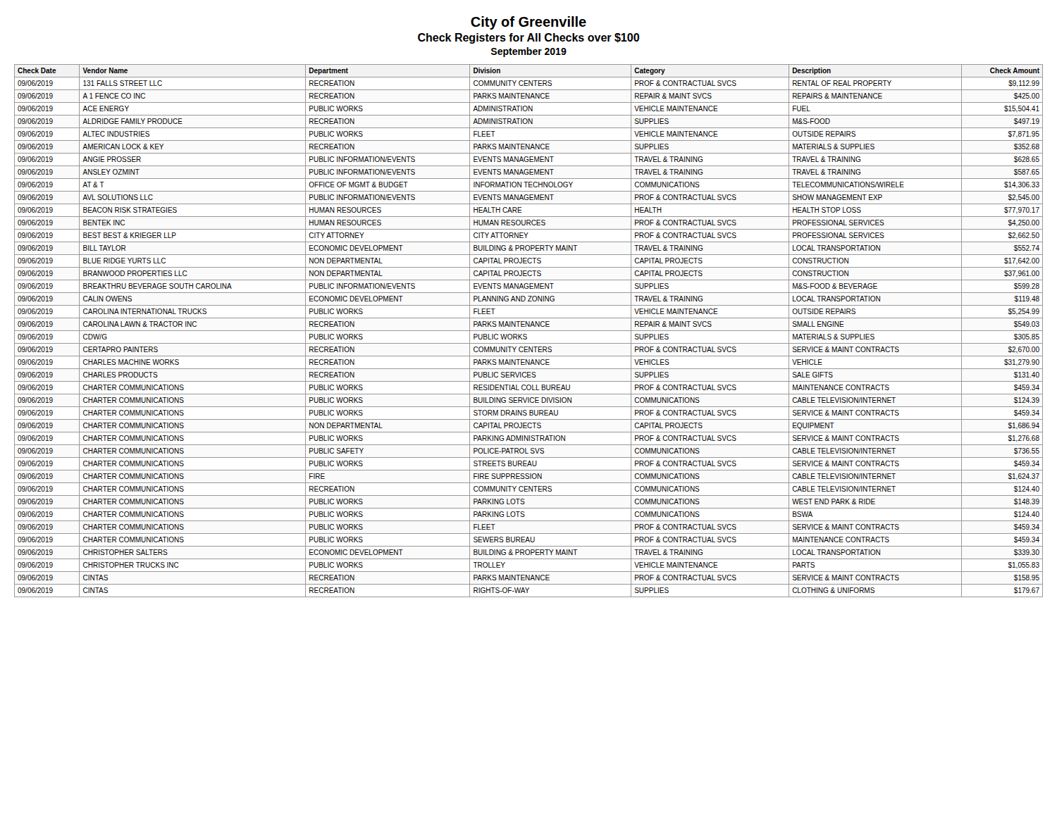City of Greenville
Check Registers for All Checks over $100
September 2019
| Check Date | Vendor Name | Department | Division | Category | Description | Check Amount |
| --- | --- | --- | --- | --- | --- | --- |
| 09/06/2019 | 131 FALLS STREET LLC | RECREATION | COMMUNITY CENTERS | PROF & CONTRACTUAL SVCS | RENTAL OF REAL PROPERTY | $9,112.99 |
| 09/06/2019 | A 1 FENCE CO INC | RECREATION | PARKS MAINTENANCE | REPAIR & MAINT SVCS | REPAIRS & MAINTENANCE | $425.00 |
| 09/06/2019 | ACE ENERGY | PUBLIC WORKS | ADMINISTRATION | VEHICLE MAINTENANCE | FUEL | $15,504.41 |
| 09/06/2019 | ALDRIDGE FAMILY PRODUCE | RECREATION | ADMINISTRATION | SUPPLIES | M&S-FOOD | $497.19 |
| 09/06/2019 | ALTEC INDUSTRIES | PUBLIC WORKS | FLEET | VEHICLE MAINTENANCE | OUTSIDE REPAIRS | $7,871.95 |
| 09/06/2019 | AMERICAN LOCK & KEY | RECREATION | PARKS MAINTENANCE | SUPPLIES | MATERIALS & SUPPLIES | $352.68 |
| 09/06/2019 | ANGIE PROSSER | PUBLIC INFORMATION/EVENTS | EVENTS MANAGEMENT | TRAVEL & TRAINING | TRAVEL & TRAINING | $628.65 |
| 09/06/2019 | ANSLEY OZMINT | PUBLIC INFORMATION/EVENTS | EVENTS MANAGEMENT | TRAVEL & TRAINING | TRAVEL & TRAINING | $587.65 |
| 09/06/2019 | AT & T | OFFICE OF MGMT & BUDGET | INFORMATION TECHNOLOGY | COMMUNICATIONS | TELECOMMUNICATIONS/WIRELE | $14,306.33 |
| 09/06/2019 | AVL SOLUTIONS LLC | PUBLIC INFORMATION/EVENTS | EVENTS MANAGEMENT | PROF & CONTRACTUAL SVCS | SHOW MANAGEMENT EXP | $2,545.00 |
| 09/06/2019 | BEACON RISK STRATEGIES | HUMAN RESOURCES | HEALTH CARE | HEALTH | HEALTH STOP LOSS | $77,970.17 |
| 09/06/2019 | BENTEK INC | HUMAN RESOURCES | HUMAN RESOURCES | PROF & CONTRACTUAL SVCS | PROFESSIONAL SERVICES | $4,250.00 |
| 09/06/2019 | BEST BEST & KRIEGER LLP | CITY ATTORNEY | CITY ATTORNEY | PROF & CONTRACTUAL SVCS | PROFESSIONAL SERVICES | $2,662.50 |
| 09/06/2019 | BILL TAYLOR | ECONOMIC DEVELOPMENT | BUILDING & PROPERTY MAINT | TRAVEL & TRAINING | LOCAL TRANSPORTATION | $552.74 |
| 09/06/2019 | BLUE RIDGE YURTS LLC | NON DEPARTMENTAL | CAPITAL PROJECTS | CAPITAL PROJECTS | CONSTRUCTION | $17,642.00 |
| 09/06/2019 | BRANWOOD PROPERTIES LLC | NON DEPARTMENTAL | CAPITAL PROJECTS | CAPITAL PROJECTS | CONSTRUCTION | $37,961.00 |
| 09/06/2019 | BREAKTHRU BEVERAGE SOUTH CAROLINA | PUBLIC INFORMATION/EVENTS | EVENTS MANAGEMENT | SUPPLIES | M&S-FOOD & BEVERAGE | $599.28 |
| 09/06/2019 | CALIN OWENS | ECONOMIC DEVELOPMENT | PLANNING AND ZONING | TRAVEL & TRAINING | LOCAL TRANSPORTATION | $119.48 |
| 09/06/2019 | CAROLINA INTERNATIONAL TRUCKS | PUBLIC WORKS | FLEET | VEHICLE MAINTENANCE | OUTSIDE REPAIRS | $5,254.99 |
| 09/06/2019 | CAROLINA LAWN & TRACTOR INC | RECREATION | PARKS MAINTENANCE | REPAIR & MAINT SVCS | SMALL ENGINE | $549.03 |
| 09/06/2019 | CDW/G | PUBLIC WORKS | PUBLIC WORKS | SUPPLIES | MATERIALS & SUPPLIES | $305.85 |
| 09/06/2019 | CERTAPRO PAINTERS | RECREATION | COMMUNITY CENTERS | PROF & CONTRACTUAL SVCS | SERVICE & MAINT CONTRACTS | $2,670.00 |
| 09/06/2019 | CHARLES MACHINE WORKS | RECREATION | PARKS MAINTENANCE | VEHICLES | VEHICLE | $31,279.90 |
| 09/06/2019 | CHARLES PRODUCTS | RECREATION | PUBLIC SERVICES | SUPPLIES | SALE GIFTS | $131.40 |
| 09/06/2019 | CHARTER COMMUNICATIONS | PUBLIC WORKS | RESIDENTIAL COLL BUREAU | PROF & CONTRACTUAL SVCS | MAINTENANCE CONTRACTS | $459.34 |
| 09/06/2019 | CHARTER COMMUNICATIONS | PUBLIC WORKS | BUILDING SERVICE DIVISION | COMMUNICATIONS | CABLE TELEVISION/INTERNET | $124.39 |
| 09/06/2019 | CHARTER COMMUNICATIONS | PUBLIC WORKS | STORM DRAINS BUREAU | PROF & CONTRACTUAL SVCS | SERVICE & MAINT CONTRACTS | $459.34 |
| 09/06/2019 | CHARTER COMMUNICATIONS | NON DEPARTMENTAL | CAPITAL PROJECTS | CAPITAL PROJECTS | EQUIPMENT | $1,686.94 |
| 09/06/2019 | CHARTER COMMUNICATIONS | PUBLIC WORKS | PARKING ADMINISTRATION | PROF & CONTRACTUAL SVCS | SERVICE & MAINT CONTRACTS | $1,276.68 |
| 09/06/2019 | CHARTER COMMUNICATIONS | PUBLIC SAFETY | POLICE-PATROL SVS | COMMUNICATIONS | CABLE TELEVISION/INTERNET | $736.55 |
| 09/06/2019 | CHARTER COMMUNICATIONS | PUBLIC WORKS | STREETS BUREAU | PROF & CONTRACTUAL SVCS | SERVICE & MAINT CONTRACTS | $459.34 |
| 09/06/2019 | CHARTER COMMUNICATIONS | FIRE | FIRE SUPPRESSION | COMMUNICATIONS | CABLE TELEVISION/INTERNET | $1,624.37 |
| 09/06/2019 | CHARTER COMMUNICATIONS | RECREATION | COMMUNITY CENTERS | COMMUNICATIONS | CABLE TELEVISION/INTERNET | $124.40 |
| 09/06/2019 | CHARTER COMMUNICATIONS | PUBLIC WORKS | PARKING LOTS | COMMUNICATIONS | WEST END PARK & RIDE | $148.39 |
| 09/06/2019 | CHARTER COMMUNICATIONS | PUBLIC WORKS | PARKING LOTS | COMMUNICATIONS | BSWA | $124.40 |
| 09/06/2019 | CHARTER COMMUNICATIONS | PUBLIC WORKS | FLEET | PROF & CONTRACTUAL SVCS | SERVICE & MAINT CONTRACTS | $459.34 |
| 09/06/2019 | CHARTER COMMUNICATIONS | PUBLIC WORKS | SEWERS BUREAU | PROF & CONTRACTUAL SVCS | MAINTENANCE CONTRACTS | $459.34 |
| 09/06/2019 | CHRISTOPHER SALTERS | ECONOMIC DEVELOPMENT | BUILDING & PROPERTY MAINT | TRAVEL & TRAINING | LOCAL TRANSPORTATION | $339.30 |
| 09/06/2019 | CHRISTOPHER TRUCKS INC | PUBLIC WORKS | TROLLEY | VEHICLE MAINTENANCE | PARTS | $1,055.83 |
| 09/06/2019 | CINTAS | RECREATION | PARKS MAINTENANCE | PROF & CONTRACTUAL SVCS | SERVICE & MAINT CONTRACTS | $158.95 |
| 09/06/2019 | CINTAS | RECREATION | RIGHTS-OF-WAY | SUPPLIES | CLOTHING & UNIFORMS | $179.67 |